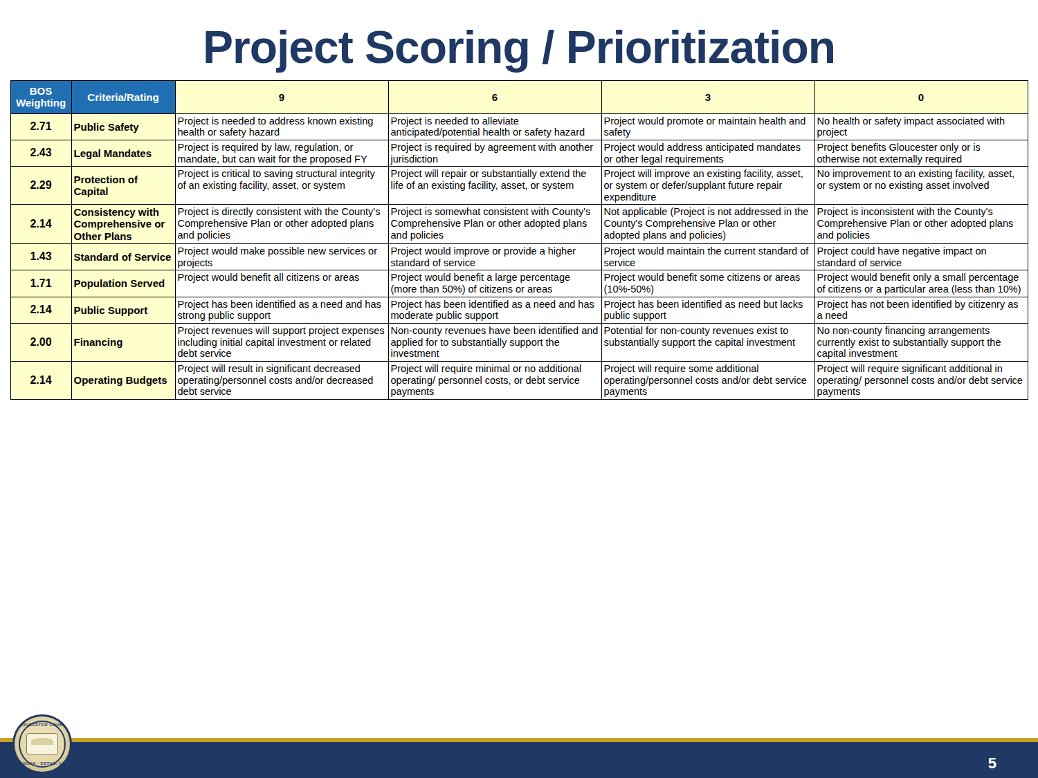Project Scoring / Prioritization
| BOS Weighting | Criteria/Rating | 9 | 6 | 3 | 0 |
| --- | --- | --- | --- | --- | --- |
| 2.71 | Public Safety | Project is needed to address known existing health or safety hazard | Project is needed to alleviate anticipated/potential health or safety hazard | Project would promote or maintain health and safety | No health or safety impact associated with project |
| 2.43 | Legal Mandates | Project is required by law, regulation, or mandate, but can wait for the proposed FY | Project is required by agreement with another jurisdiction | Project would address anticipated mandates or other legal requirements | Project benefits Gloucester only or is otherwise not externally required |
| 2.29 | Protection of Capital | Project is critical to saving structural integrity of an existing facility, asset, or system | Project will repair or substantially extend the life of an existing facility, asset, or system | Project will improve an existing facility, asset, or system or defer/supplant future repair expenditure | No improvement to an existing facility, asset, or system or no existing asset involved |
| 2.14 | Consistency with Comprehensive or Other Plans | Project is directly consistent with the County's Comprehensive Plan or other adopted plans and policies | Project is somewhat consistent with County's Comprehensive Plan or other adopted plans and policies | Not applicable (Project is not addressed in the County's Comprehensive Plan or other adopted plans and policies) | Project is inconsistent with the County's Comprehensive Plan or other adopted plans and policies |
| 1.43 | Standard of Service | Project would make possible new services or projects | Project would improve or provide a higher standard of service | Project would maintain the current standard of service | Project could have negative impact on standard of service |
| 1.71 | Population Served | Project would benefit all citizens or areas | Project would benefit a large percentage (more than 50%) of citizens or areas | Project would benefit some citizens or areas (10%-50%) | Project would benefit only a small percentage of citizens or a particular area (less than 10%) |
| 2.14 | Public Support | Project has been identified as a need and has strong public support | Project has been identified as a need and has moderate public support | Project has been identified as need but lacks public support | Project has not been identified by citizenry as a need |
| 2.00 | Financing | Project revenues will support project expenses including initial capital investment or related debt service | Non-county revenues have been identified and applied for to substantially support the investment | Potential for non-county revenues exist to substantially support the capital investment | No non-county financing arrangements currently exist to substantially support the capital investment |
| 2.14 | Operating Budgets | Project will result in significant decreased operating/personnel costs and/or decreased debt service | Project will require minimal or no additional operating/ personnel costs, or debt service payments | Project will require some additional operating/personnel costs and/or debt service payments | Project will require significant additional in operating/ personnel costs and/or debt service payments |
5
GLOUCESTER COUNTY
VIRGINIA · ESTAB. 1651